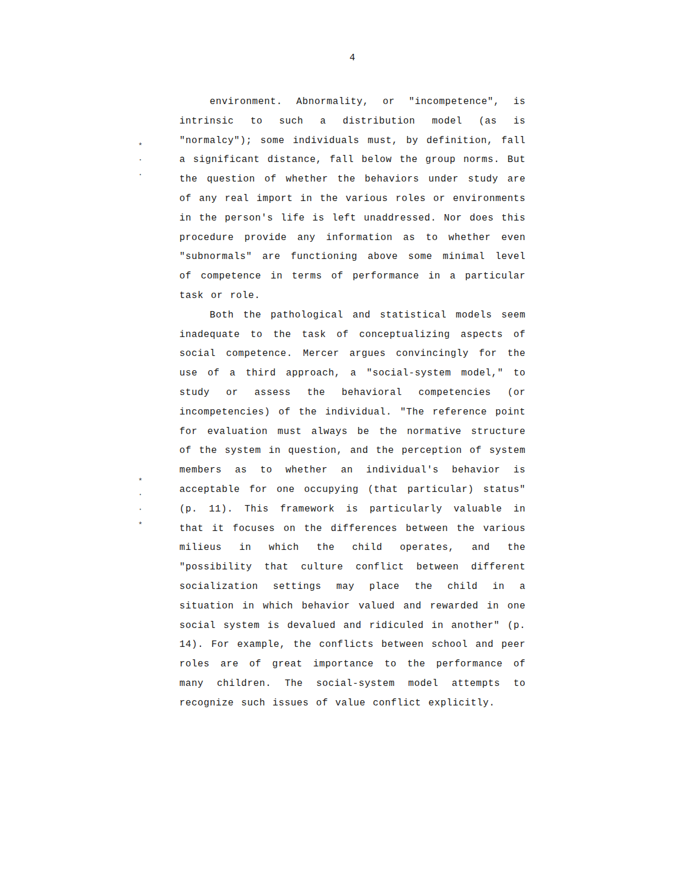4
* ⋅ ⋅
* ⋅ ⋅ *
environment. Abnormality, or "incompetence", is intrinsic to such a distribution model (as is "normalcy"); some individuals must, by definition, fall a significant distance, fall below the group norms. But the question of whether the behaviors under study are of any real import in the various roles or environments in the person's life is left unaddressed. Nor does this procedure provide any information as to whether even "subnormals" are functioning above some minimal level of competence in terms of performance in a particular task or role.
Both the pathological and statistical models seem inadequate to the task of conceptualizing aspects of social competence. Mercer argues convincingly for the use of a third approach, a "social-system model," to study or assess the behavioral competencies (or incompetencies) of the individual. "The reference point for evaluation must always be the normative structure of the system in question, and the perception of system members as to whether an individual's behavior is acceptable for one occupying (that particular) status" (p. 11). This framework is particularly valuable in that it focuses on the differences between the various milieus in which the child operates, and the "possibility that culture conflict between different socialization settings may place the child in a situation in which behavior valued and rewarded in one social system is devalued and ridiculed in another" (p. 14). For example, the conflicts between school and peer roles are of great importance to the performance of many children. The social-system model attempts to recognize such issues of value conflict explicitly.